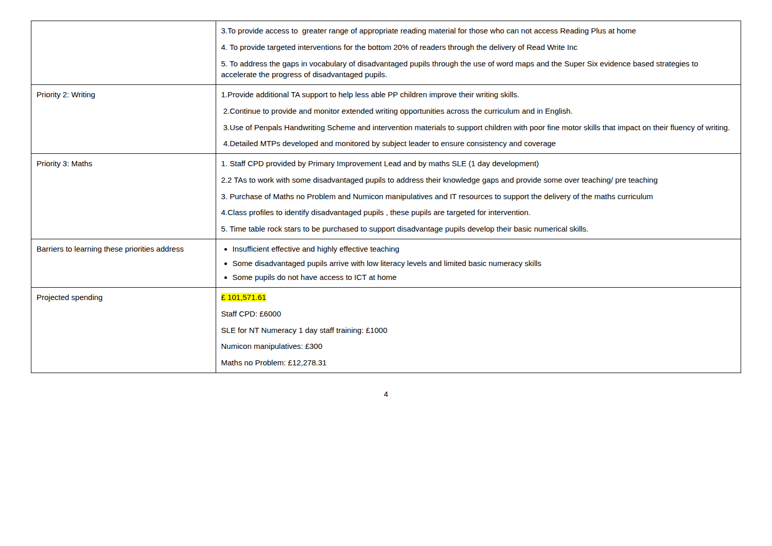| | 3.To provide access to greater range of appropriate reading material for those who can not access Reading Plus at home 4. To provide targeted interventions for the bottom 20% of readers through the delivery of Read Write Inc 5. To address the gaps in vocabulary of disadvantaged pupils through the use of word maps and the Super Six evidence based strategies to accelerate the progress of disadvantaged pupils. |
| Priority 2: Writing | 1.Provide additional TA support to help less able PP children improve their writing skills. 2.Continue to provide and monitor extended writing opportunities across the curriculum and in English. 3.Use of Penpals Handwriting Scheme and intervention materials to support children with poor fine motor skills that impact on their fluency of writing. 4.Detailed MTPs developed and monitored by subject leader to ensure consistency and coverage |
| Priority 3: Maths | 1. Staff CPD provided by Primary Improvement Lead and by maths SLE (1 day development) 2.2 TAs to work with some disadvantaged pupils to address their knowledge gaps and provide some over teaching/ pre teaching 3. Purchase of Maths no Problem and Numicon manipulatives and IT resources to support the delivery of the maths curriculum 4.Class profiles to identify disadvantaged pupils , these pupils are targeted for intervention. 5. Time table rock stars to be purchased to support disadvantage pupils develop their basic numerical skills. |
| Barriers to learning these priorities address | Insufficient effective and highly effective teaching Some disadvantaged pupils arrive with low literacy levels and limited basic numeracy skills Some pupils do not have access to ICT at home |
| Projected spending | £ 101,571.61 Staff CPD: £6000 SLE for NT Numeracy 1 day staff training: £1000 Numicon manipulatives: £300 Maths no Problem: £12,278.31 |
4